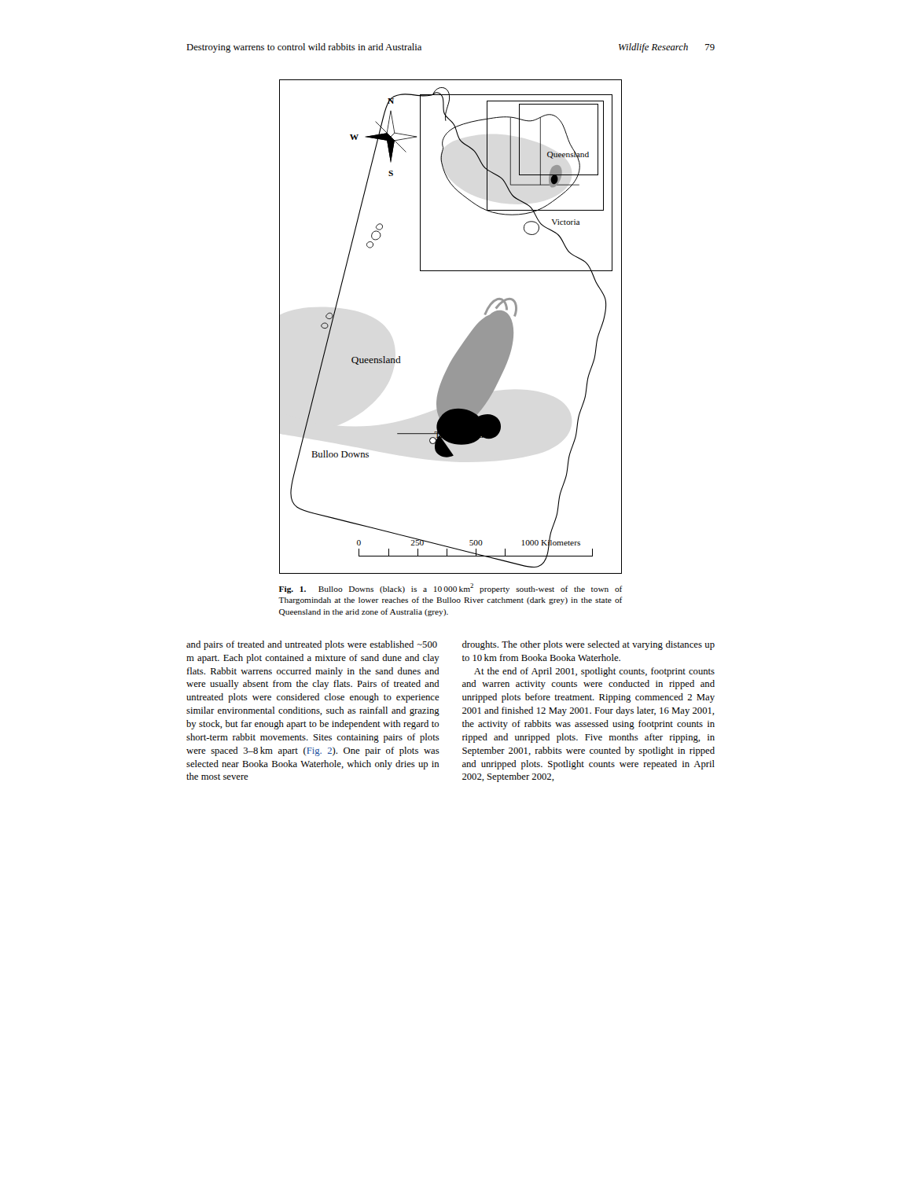Destroying warrens to control wild rabbits in arid Australia
Wildlife Research 79
N S E W
Queensland Victoria
Queensland Thargomindah Bulloo Downs
0 250 500 1000 Kilometers
Fig. 1. Bulloo Downs (black) is a 10 000 km2 property south-west of the town of Thargomindah at the lower reaches of the Bulloo River catchment (dark grey) in the state of Queensland in the arid zone of Australia (grey).
and pairs of treated and untreated plots were established ~500 m apart. Each plot contained a mixture of sand dune and clay flats. Rabbit warrens occurred mainly in the sand dunes and were usually absent from the clay flats. Pairs of treated and untreated plots were considered close enough to experience similar environmental conditions, such as rainfall and grazing by stock, but far enough apart to be independent with regard to short-term rabbit movements. Sites containing pairs of plots were spaced 3–8 km apart (Fig. 2). One pair of plots was selected near Booka Booka Waterhole, which only dries up in the most severe
droughts. The other plots were selected at varying distances up to 10 km from Booka Booka Waterhole.
At the end of April 2001, spotlight counts, footprint counts and warren activity counts were conducted in ripped and unripped plots before treatment. Ripping commenced 2 May 2001 and finished 12 May 2001. Four days later, 16 May 2001, the activity of rabbits was assessed using footprint counts in ripped and unripped plots. Five months after ripping, in September 2001, rabbits were counted by spotlight in ripped and unripped plots. Spotlight counts were repeated in April 2002, September 2002,